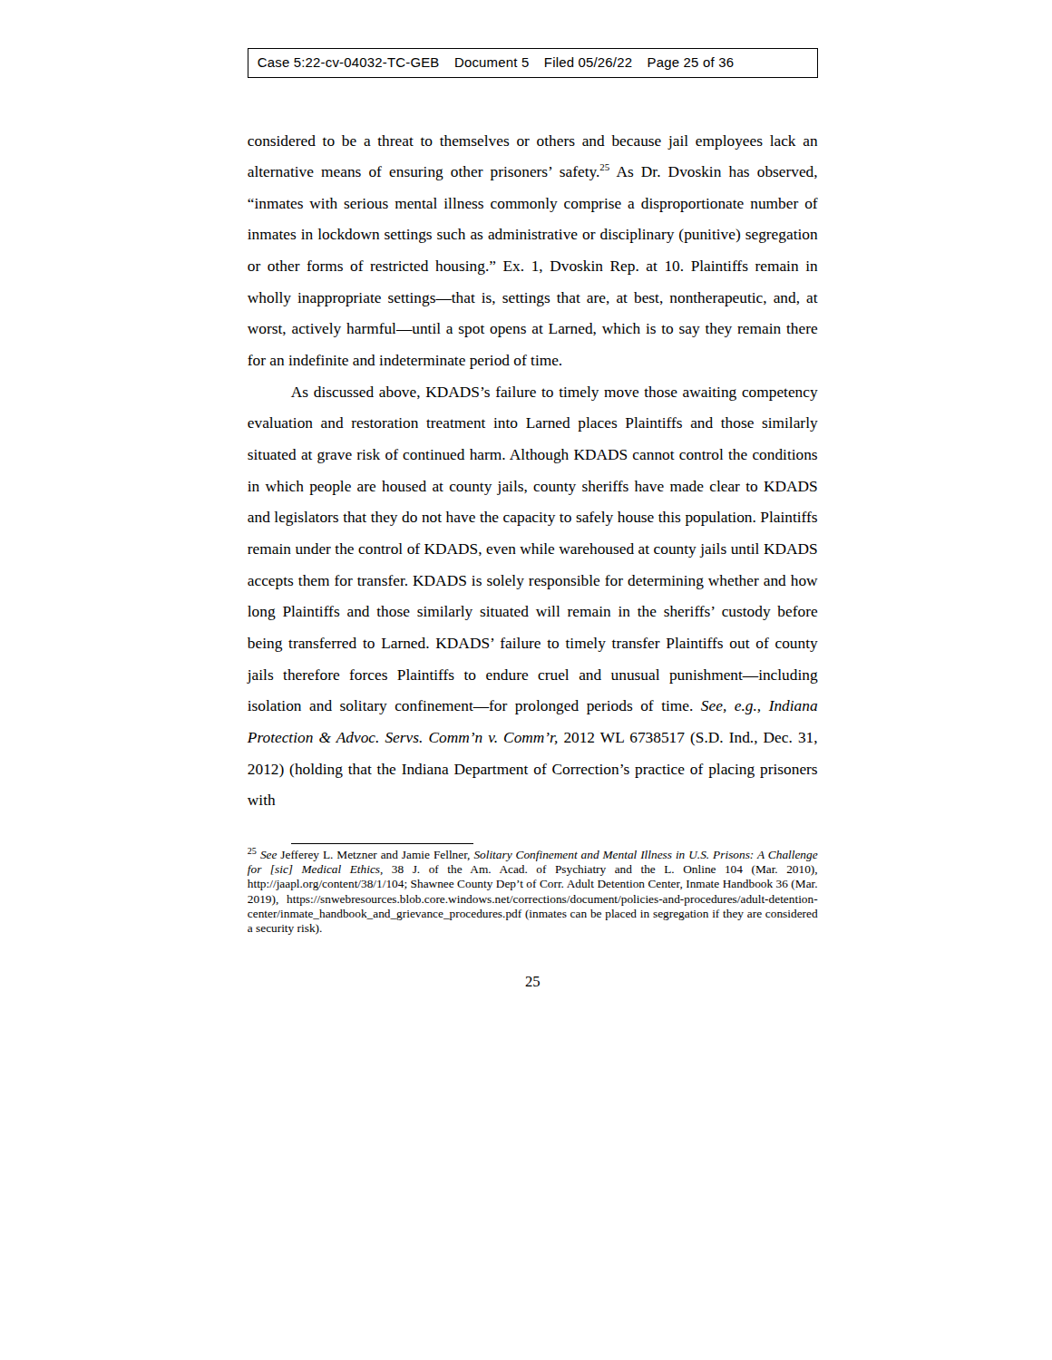Case 5:22-cv-04032-TC-GEB Document 5 Filed 05/26/22 Page 25 of 36
considered to be a threat to themselves or others and because jail employees lack an alternative means of ensuring other prisoners’ safety.25 As Dr. Dvoskin has observed, “inmates with serious mental illness commonly comprise a disproportionate number of inmates in lockdown settings such as administrative or disciplinary (punitive) segregation or other forms of restricted housing.” Ex. 1, Dvoskin Rep. at 10. Plaintiffs remain in wholly inappropriate settings—that is, settings that are, at best, nontherapeutic, and, at worst, actively harmful—until a spot opens at Larned, which is to say they remain there for an indefinite and indeterminate period of time.
As discussed above, KDADS’s failure to timely move those awaiting competency evaluation and restoration treatment into Larned places Plaintiffs and those similarly situated at grave risk of continued harm. Although KDADS cannot control the conditions in which people are housed at county jails, county sheriffs have made clear to KDADS and legislators that they do not have the capacity to safely house this population. Plaintiffs remain under the control of KDADS, even while warehoused at county jails until KDADS accepts them for transfer. KDADS is solely responsible for determining whether and how long Plaintiffs and those similarly situated will remain in the sheriffs’ custody before being transferred to Larned. KDADS’ failure to timely transfer Plaintiffs out of county jails therefore forces Plaintiffs to endure cruel and unusual punishment—including isolation and solitary confinement—for prolonged periods of time. See, e.g., Indiana Protection & Advoc. Servs. Comm’n v. Comm’r, 2012 WL 6738517 (S.D. Ind., Dec. 31, 2012) (holding that the Indiana Department of Correction’s practice of placing prisoners with
25 See Jefferey L. Metzner and Jamie Fellner, Solitary Confinement and Mental Illness in U.S. Prisons: A Challenge for [sic] Medical Ethics, 38 J. of the Am. Acad. of Psychiatry and the L. Online 104 (Mar. 2010), http://jaapl.org/content/38/1/104; Shawnee County Dep’t of Corr. Adult Detention Center, Inmate Handbook 36 (Mar. 2019), https://snwebresources.blob.core.windows.net/corrections/document/policies-and-procedures/adult-detention-center/inmate_handbook_and_grievance_procedures.pdf (inmates can be placed in segregation if they are considered a security risk).
25